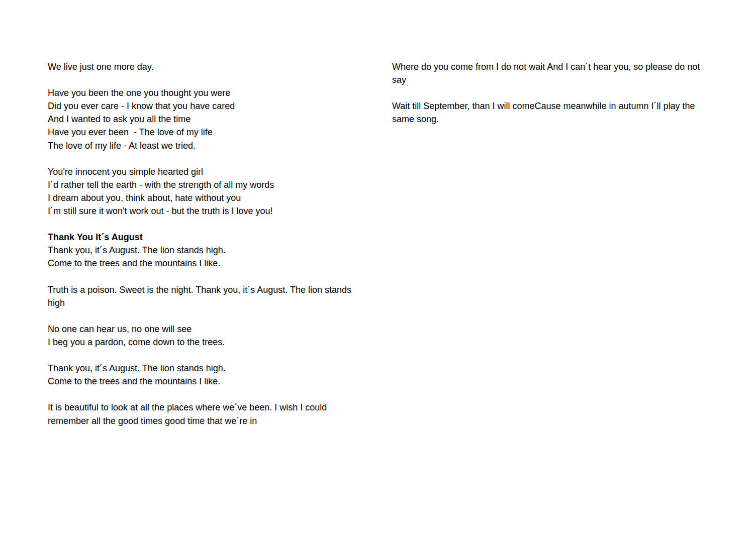We live just one more day.
Have you been the one you thought you were
Did you ever care - I know that you have cared
And I wanted to ask you all the time
Have you ever been - The love of my life
The love of my life - At least we tried.
You're innocent you simple hearted girl
I´d rather tell the earth - with the strength of all my words
I dream about you, think about, hate without you
I´m still sure it won't work out - but the truth is I love you!
Thank You It´s August
Thank you, it´s August. The lion stands high.
Come to the trees and the mountains I like.
Truth is a poison. Sweet is the night. Thank you, it´s August. The lion stands high
No one can hear us, no one will see
I beg you a pardon, come down to the trees.
Thank you, it´s August. The lion stands high.
Come to the trees and the mountains I like.
It is beautiful to look at all the places where we´ve been. I wish I could remember all the good times good time that we´re in
Where do you come from I do not wait And I can´t hear you, so please do not say
Wait till September, than I will comeCause meanwhile in autumn I´ll play the same song.